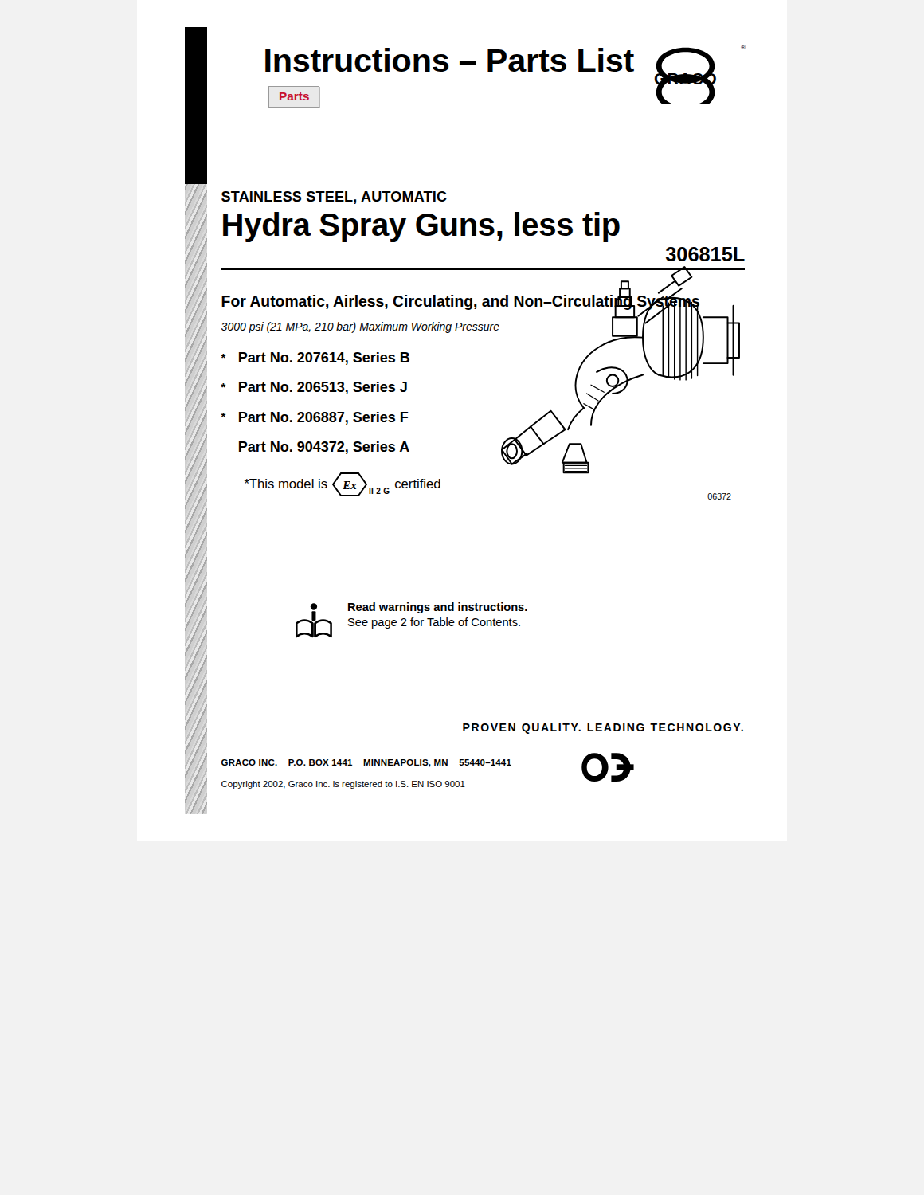Instructions – Parts List
Parts
GRACO ®
STAINLESS STEEL, AUTOMATIC
Hydra Spray Guns, less tip
306815L
For Automatic, Airless, Circulating, and Non–Circulating Systems
3000 psi (21 MPa, 210 bar) Maximum Working Pressure
06372
*Part No. 207614, Series B
*Part No. 206513, Series J
*Part No. 206887, Series F
Part No. 904372, Series A
*This model is Ex II 2 G certified
Read warnings and instructions.
See page 2 for Table of Contents.
PROVEN QUALITY. LEADING TECHNOLOGY.
GRACO INC. P.O. BOX 1441 MINNEAPOLIS, MN 55440–1441
Copyright 2002, Graco Inc. is registered to I.S. EN ISO 9001